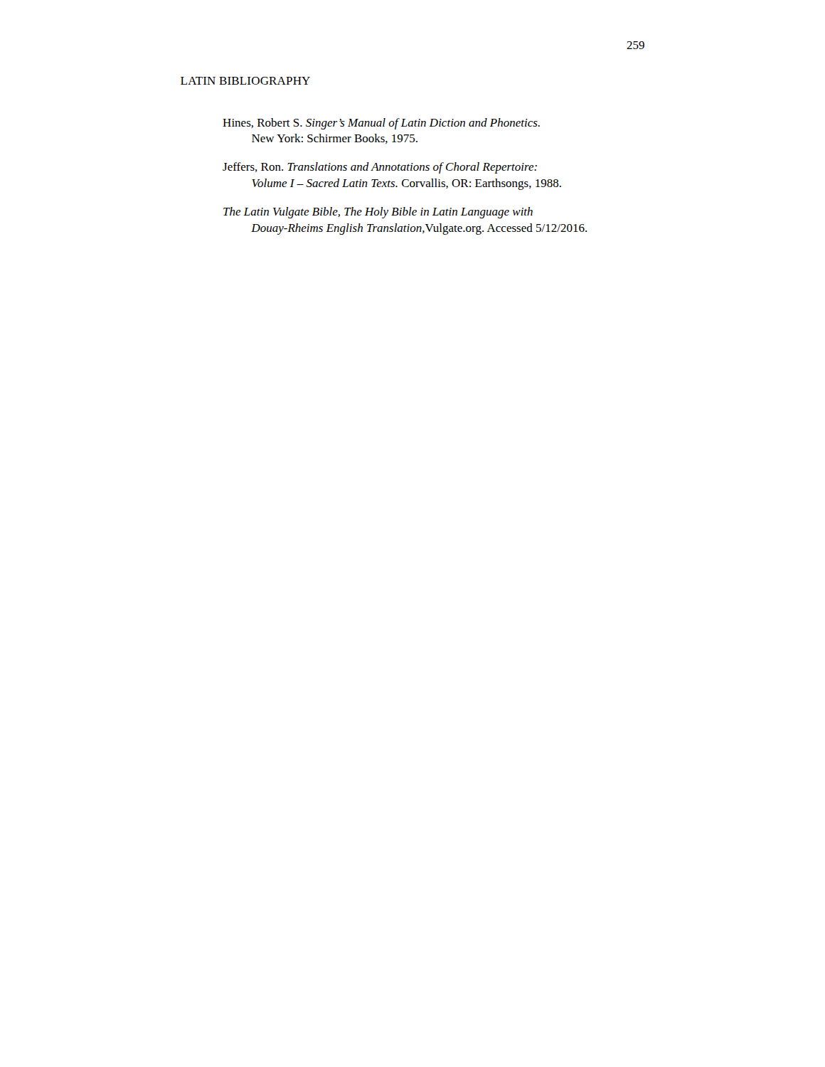259
LATIN BIBLIOGRAPHY
Hines, Robert S. Singer’s Manual of Latin Diction and Phonetics. New York: Schirmer Books, 1975.
Jeffers, Ron. Translations and Annotations of Choral Repertoire: Volume I – Sacred Latin Texts. Corvallis, OR: Earthsongs, 1988.
The Latin Vulgate Bible, The Holy Bible in Latin Language with Douay-Rheims English Translation, Vulgate.org. Accessed 5/12/2016.